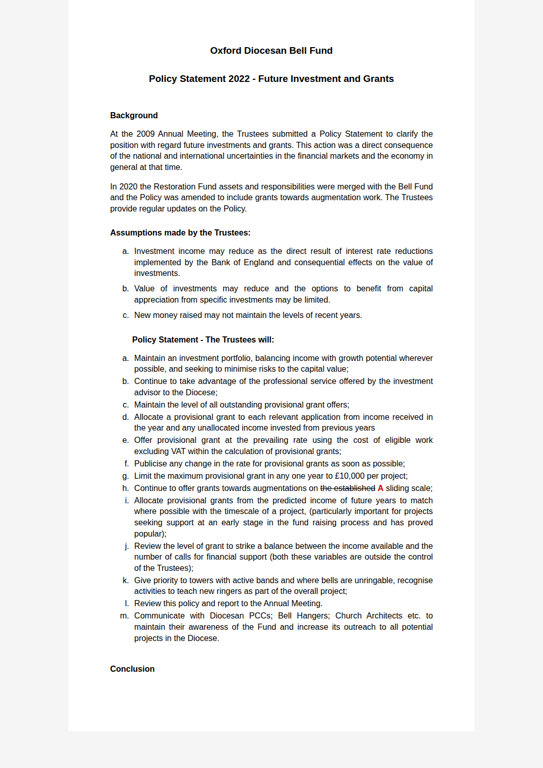Oxford Diocesan Bell Fund
Policy Statement 2022 - Future Investment and Grants
Background
At the 2009 Annual Meeting, the Trustees submitted a Policy Statement to clarify the position with regard future investments and grants. This action was a direct consequence of the national and international uncertainties in the financial markets and the economy in general at that time.
In 2020 the Restoration Fund assets and responsibilities were merged with the Bell Fund and the Policy was amended to include grants towards augmentation work. The Trustees provide regular updates on the Policy.
Assumptions made by the Trustees:
Investment income may reduce as the direct result of interest rate reductions implemented by the Bank of England and consequential effects on the value of investments.
Value of investments may reduce and the options to benefit from capital appreciation from specific investments may be limited.
New money raised may not maintain the levels of recent years.
Policy Statement - The Trustees will:
Maintain an investment portfolio, balancing income with growth potential wherever possible, and seeking to minimise risks to the capital value;
Continue to take advantage of the professional service offered by the investment advisor to the Diocese;
Maintain the level of all outstanding provisional grant offers;
Allocate a provisional grant to each relevant application from income received in the year and any unallocated income invested from previous years
Offer provisional grant at the prevailing rate using the cost of eligible work excluding VAT within the calculation of provisional grants;
Publicise any change in the rate for provisional grants as soon as possible;
Limit the maximum provisional grant in any one year to £10,000 per project;
Continue to offer grants towards augmentations on the established A sliding scale;
Allocate provisional grants from the predicted income of future years to match where possible with the timescale of a project, (particularly important for projects seeking support at an early stage in the fund raising process and has proved popular);
Review the level of grant to strike a balance between the income available and the number of calls for financial support (both these variables are outside the control of the Trustees);
Give priority to towers with active bands and where bells are unringable, recognise activities to teach new ringers as part of the overall project;
Review this policy and report to the Annual Meeting.
Communicate with Diocesan PCCs; Bell Hangers; Church Architects etc. to maintain their awareness of the Fund and increase its outreach to all potential projects in the Diocese.
Conclusion